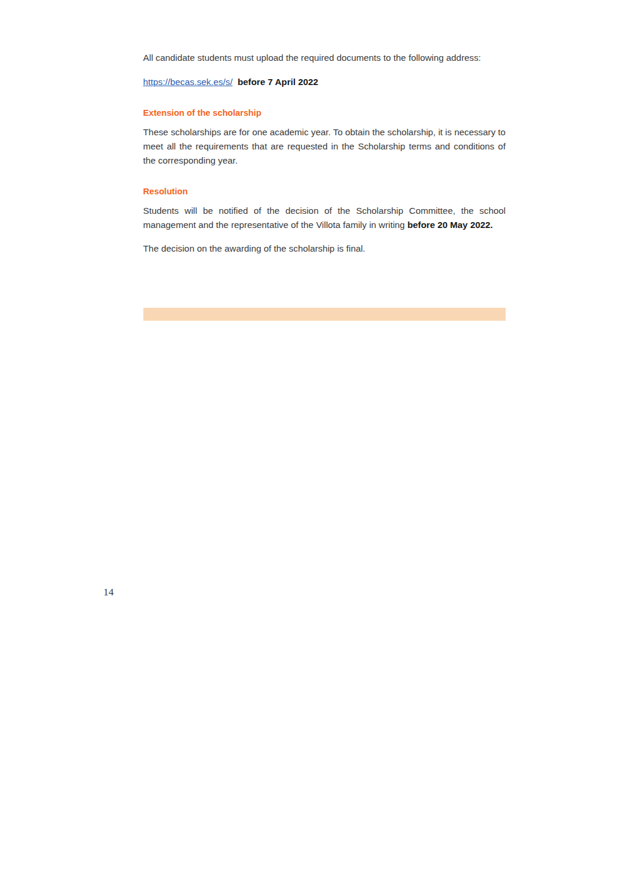All candidate students must upload the required documents to the following address:
https://becas.sek.es/s/ before 7 April 2022
Extension of the scholarship
These scholarships are for one academic year. To obtain the scholarship, it is necessary to meet all the requirements that are requested in the Scholarship terms and conditions of the corresponding year.
Resolution
Students will be notified of the decision of the Scholarship Committee, the school management and the representative of the Villota family in writing before 20 May 2022.
The decision on the awarding of the scholarship is final.
14